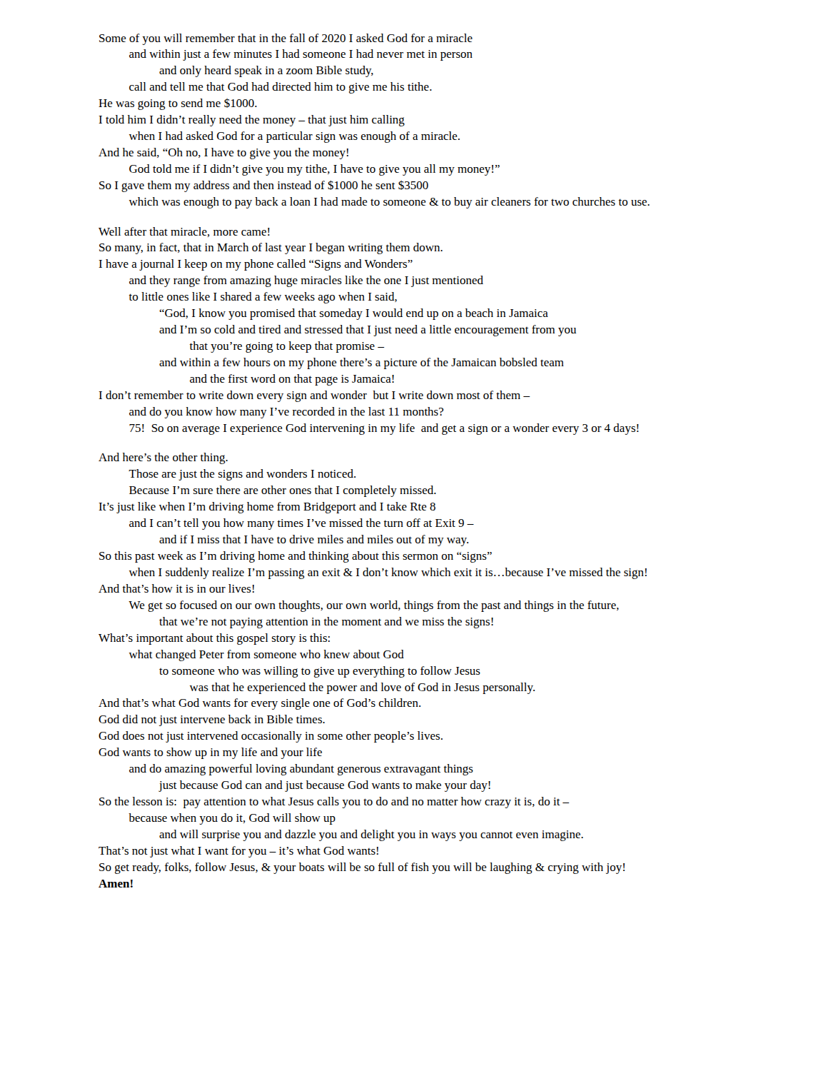Some of you will remember that in the fall of 2020 I asked God for a miracle
and within just a few minutes I had someone I had never met in person
and only heard speak in a zoom Bible study,
call and tell me that God had directed him to give me his tithe.
He was going to send me $1000.
I told him I didn’t really need the money – that just him calling
when I had asked God for a particular sign was enough of a miracle.
And he said, “Oh no, I have to give you the money!
God told me if I didn’t give you my tithe, I have to give you all my money!”
So I gave them my address and then instead of $1000 he sent $3500
which was enough to pay back a loan I had made to someone & to buy air cleaners for two churches to use.
Well after that miracle, more came!
So many, in fact, that in March of last year I began writing them down.
I have a journal I keep on my phone called “Signs and Wonders”
and they range from amazing huge miracles like the one I just mentioned
to little ones like I shared a few weeks ago when I said,
“God, I know you promised that someday I would end up on a beach in Jamaica
and I’m so cold and tired and stressed that I just need a little encouragement from you
that you’re going to keep that promise –
and within a few hours on my phone there’s a picture of the Jamaican bobsled team
and the first word on that page is Jamaica!
I don’t remember to write down every sign and wonder but I write down most of them –
and do you know how many I’ve recorded in the last 11 months?
75! So on average I experience God intervening in my life and get a sign or a wonder every 3 or 4 days!
And here’s the other thing.
Those are just the signs and wonders I noticed.
Because I’m sure there are other ones that I completely missed.
It’s just like when I’m driving home from Bridgeport and I take Rte 8
and I can’t tell you how many times I’ve missed the turn off at Exit 9 –
and if I miss that I have to drive miles and miles out of my way.
So this past week as I’m driving home and thinking about this sermon on “signs”
when I suddenly realize I’m passing an exit & I don’t know which exit it is…because I’ve missed the sign!
And that’s how it is in our lives!
We get so focused on our own thoughts, our own world, things from the past and things in the future,
that we’re not paying attention in the moment and we miss the signs!
What’s important about this gospel story is this:
what changed Peter from someone who knew about God
to someone who was willing to give up everything to follow Jesus
was that he experienced the power and love of God in Jesus personally.
And that’s what God wants for every single one of God’s children.
God did not just intervene back in Bible times.
God does not just intervened occasionally in some other people’s lives.
God wants to show up in my life and your life
and do amazing powerful loving abundant generous extravagant things
just because God can and just because God wants to make your day!
So the lesson is: pay attention to what Jesus calls you to do and no matter how crazy it is, do it –
because when you do it, God will show up
and will surprise you and dazzle you and delight you in ways you cannot even imagine.
That’s not just what I want for you – it’s what God wants!
So get ready, folks, follow Jesus, & your boats will be so full of fish you will be laughing & crying with joy!
Amen!